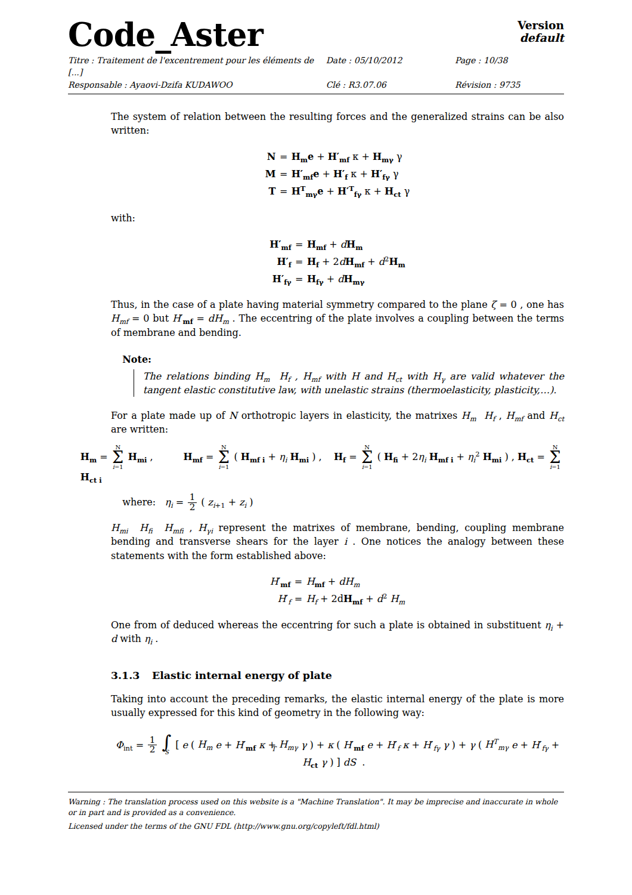Version
default
Code_Aster
| Titre : Traitement de l'excentrement pour les éléments de [...] | Date : 05/10/2012 | Page : 10/38 |
| Responsable : Ayaovi-Dzifa KUDAWOO | Clé : R3.07.06 | Révision : 9735 |
The system of relation between the resulting forces and the generalized strains can be also written:
| N | = | H m e + H′ mf κ + H mγ γ |
| M | = | H′ mf e + H′ f κ + H′ fγ γ |
| T | = | H T mγ e + H′ T fγ κ + H ct γ |
with:
| H′ mf | = | H mf + d H m |
| H′ f | = | H f + 2 d H mf + d 2 H m |
| H′ fγ | = | H fγ + d H mγ |
Thus, in the case of a plate having material symmetry compared to the plane ζ = 0 , one has Hmf = 0 but H′mf = dHm . The eccentring of the plate involves a coupling between the terms of membrane and bending.
Note:
The relations binding Hm Hf , Hmf with H and Hct with Hγ are valid whatever the tangent elastic constitutive law, with unelastic strains (thermoelasticity, plasticity,…).
For a plate made up of N orthotropic layers in elasticity, the matrixes Hm Hf , Hmf and Hct are written:
Hm = NΣi=1 Hmi , Hmf = NΣi=1 ( Hmf i + ηi Hmi ) , Hf = NΣi=1 ( Hfi + 2ηi Hmf i + ηi2 Hmi ) , Hct = NΣi=1 Hct i
where: ηi = 12 ( zi+1 + zi )
Hmi Hfi Hmfi , Hγi represent the matrixes of membrane, bending, coupling membrane bending and transverse shears for the layer i . One notices the analogy between these statements with the form established above:
| H ′ mf | = | H mf + dH m |
| H ′ f | = | H f + 2d H mf + d 2 H m |
One from of deduced whereas the eccentring for such a plate is obtained in substituent ηi + d with ηi .
3.1.3 Elastic internal energy of plate
Taking into account the preceding remarks, the elastic internal energy of the plate is more usually expressed for this kind of geometry in the following way:
Φint = 12 ∫S [ e ( Hm e + H′mf κ + Hmγ γ ) + κ ( H′mf e + H′f κ + H′fγ γ ) + γ ( HTmγ e + H′fγ + Hct γ ) ] dS . T
Warning : The translation process used on this website is a "Machine Translation". It may be imprecise and inaccurate in whole or in part and is provided as a convenience.
Licensed under the terms of the GNU FDL (http://www.gnu.org/copyleft/fdl.html)